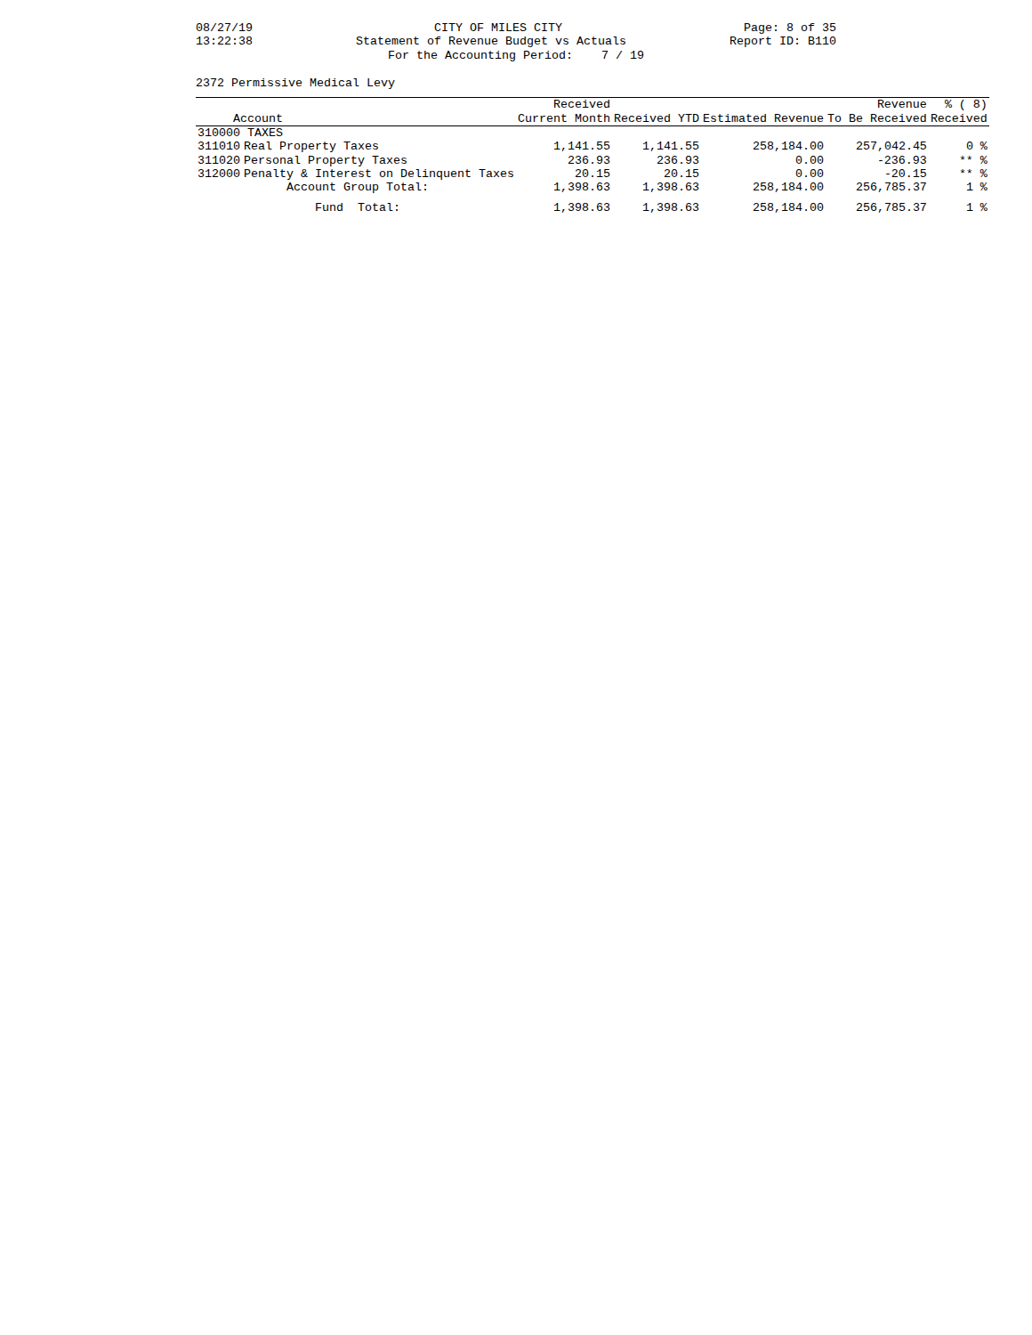08/27/19
CITY OF MILES CITY
Page: 8 of 35
13:22:38
Statement of Revenue Budget vs Actuals
Report ID: B110
For the Accounting Period: 7 / 19
2372 Permissive Medical Levy
| | | Received | | | Revenue | % ( 8) |
| Account | Current Month | Received YTD | Estimated Revenue | To Be Received | Received |
| 310000 TAXES |
| 311010 | Real Property Taxes | 1,141.55 | 1,141.55 | 258,184.00 | 257,042.45 | 0 % |
| 311020 | Personal Property Taxes | 236.93 | 236.93 | 0.00 | -236.93 | ** % |
| 312000 | Penalty & Interest on Delinquent Taxes | 20.15 | 20.15 | 0.00 | -20.15 | ** % |
| | Account Group Total: | 1,398.63 | 1,398.63 | 258,184.00 | 256,785.37 | 1 % |
| | Fund Total: | 1,398.63 | 1,398.63 | 258,184.00 | 256,785.37 | 1 % |